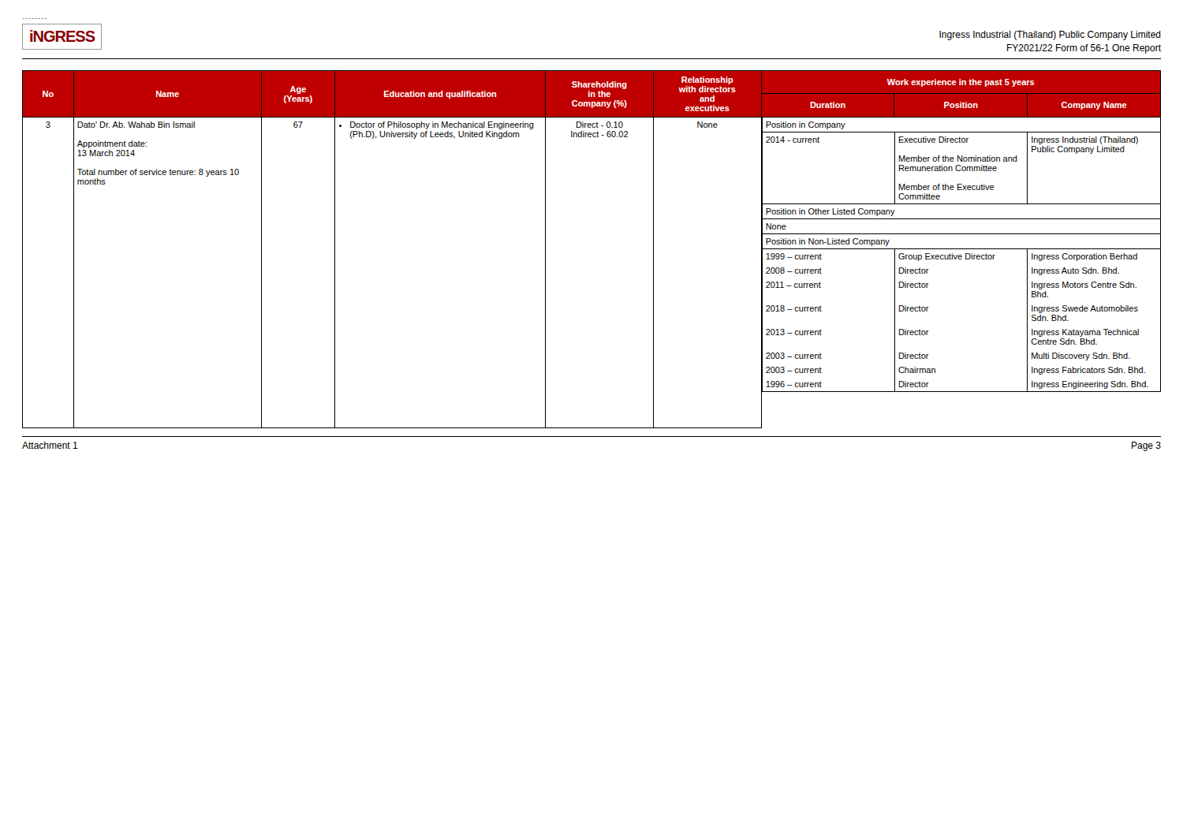--------
iNGRESS
Ingress Industrial (Thailand) Public Company Limited
FY2021/22 Form of 56-1 One Report
| No | Name | Age (Years) | Education and qualification | Shareholding in the Company (%) | Relationship with directors and executives | Work experience in the past 5 years |
| --- | --- | --- | --- | --- | --- | --- |
| Duration | Position | Company Name |
| 3 | Dato' Dr. Ab. Wahab Bin Ismail Appointment date: 13 March 2014 Total number of service tenure: 8 years 10 months | 67 | Doctor of Philosophy in Mechanical Engineering (Ph.D), University of Leeds, United Kingdom | Direct - 0.10 Indirect - 60.02 | None | / Position in Company / / 2014 - current / Executive Director Member of the Nomination and Remuneration Committee Member of the Executive Committee / Ingress Industrial (Thailand) Public Company Limited / / Position in Other Listed Company / / None / / Position in Non-Listed Company / / 1999 – current / Group Executive Director / Ingress Corporation Berhad / / 2008 – current / Director / Ingress Auto Sdn. Bhd. / / 2011 – current / Director / Ingress Motors Centre Sdn. Bhd. / / 2018 – current / Director / Ingress Swede Automobiles Sdn. Bhd. / / 2013 – current / Director / Ingress Katayama Technical Centre Sdn. Bhd. / / 2003 – current / Director / Multi Discovery Sdn. Bhd. / / 2003 – current / Chairman / Ingress Fabricators Sdn. Bhd. / / 1996 – current / Director / Ingress Engineering Sdn. Bhd. / |
Attachment 1
Page 3